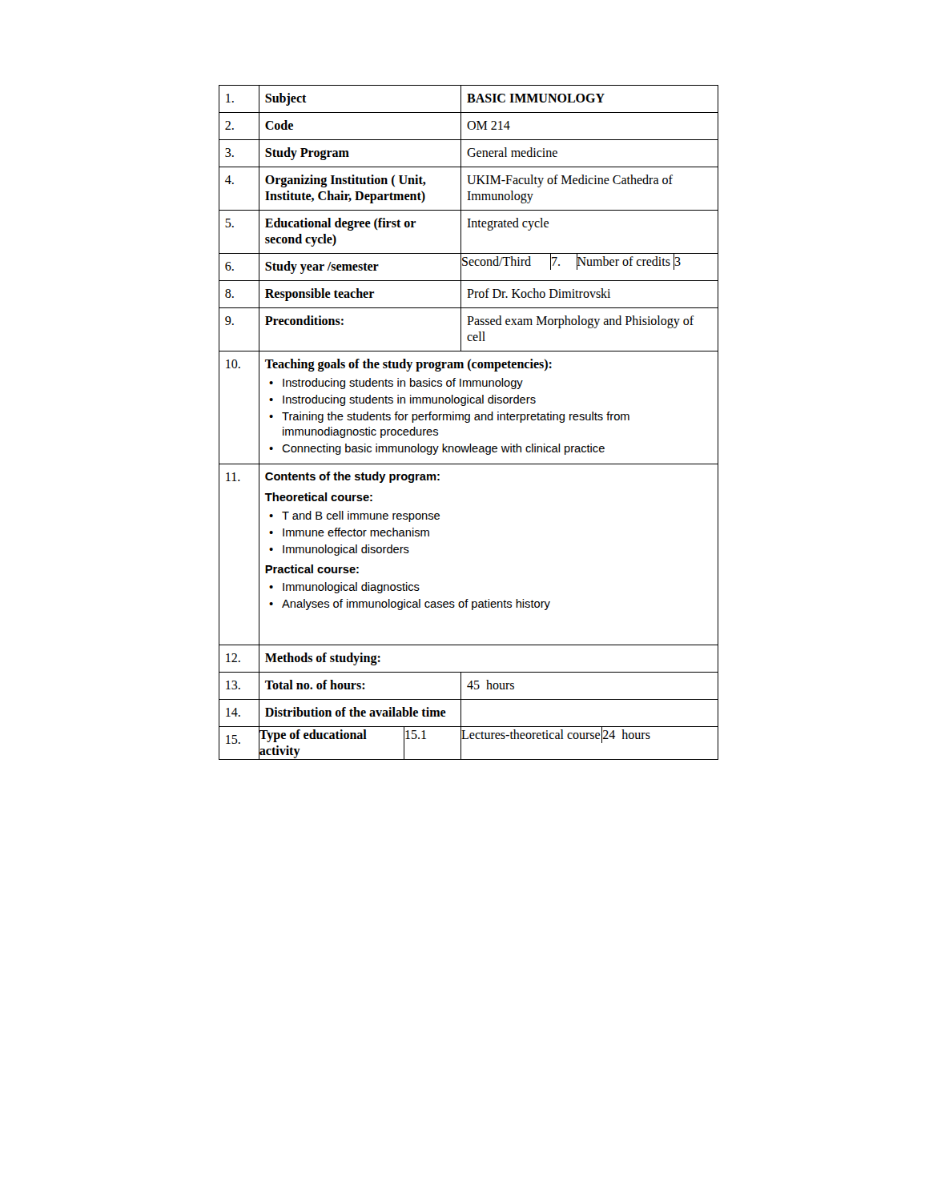| 1. | Subject | BASIC IMMUNOLOGY |
| 2. | Code | OM 214 |
| 3. | Study Program | General medicine |
| 4. | Organizing Institution ( Unit, Institute, Chair, Department) | UKIM-Faculty of Medicine Cathedra of Immunology |
| 5. | Educational degree (first or second cycle) | Integrated cycle |
| 6. | Study year /semester | / Second/Third / 7. / Number of credits / 3 / |
| 8. | Responsible teacher | Prof Dr. Kocho Dimitrovski |
| 9. | Preconditions: | Passed exam Morphology and Phisiology of cell |
| 10. | Teaching goals of the study program (competencies): Instroducing students in basics of Immunology Instroducing students in immunological disorders Training the students for performimg and interpretating results from immunodiagnostic procedures Connecting basic immunology knowleage with clinical practice |
| 11. | Contents of the study program: Theoretical course: T and B cell immune response Immune effector mechanism Immunological disorders Practical course: Immunological diagnostics Analyses of immunological cases of patients history |
| 12. | Methods of studying: |
| 13. | Total no. of hours: | 45 hours |
| 14. | Distribution of the available time | |
| 15. | / Type of educational activity / 15.1 / | / Lectures-theoretical course / 24 hours / |